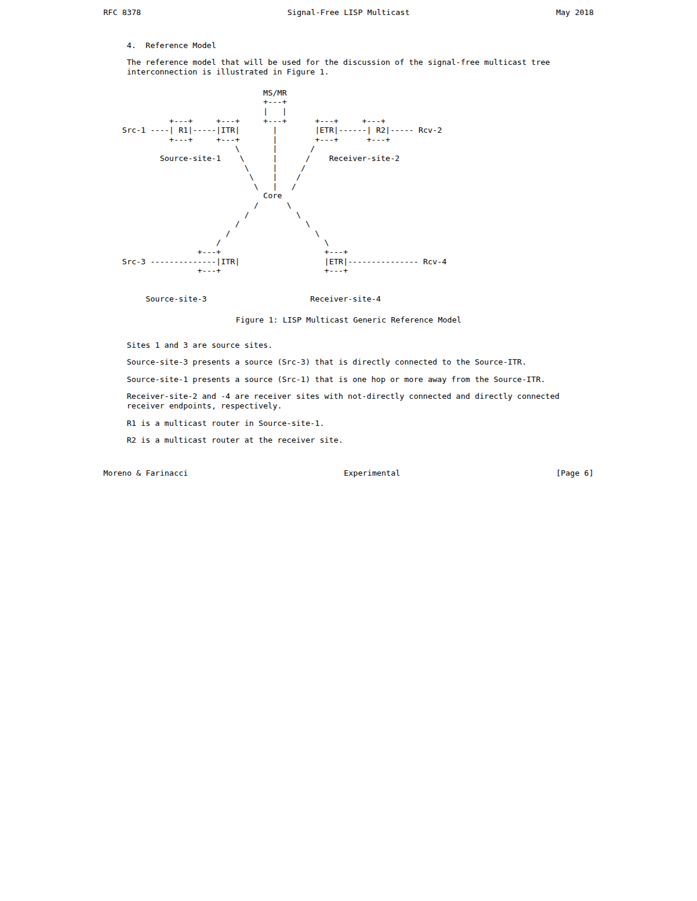RFC 8378 Signal-Free LISP Multicast May 2018
4. Reference Model
The reference model that will be used for the discussion of the signal-free multicast tree interconnection is illustrated in Figure 1.
                                  MS/MR
                                  +---+
                                  |   |
              +---+     +---+     +---+      +---+     +---+
    Src-1 ----| R1|-----|ITR|       |        |ETR|------| R2|----- Rcv-2
              +---+     +---+       |        +---+      +---+
                            \       |       /
            Source-site-1    \      |      /    Receiver-site-2
                              \     |     /
                               \    |    /
                                \   |   /
                                  Core
                                /      \
                              /          \
                            /              \
                          /                  \
                        /                      \
                    +---+                      +---+
    Src-3 --------------|ITR|                  |ETR|--------------- Rcv-4
                    +---+                      +---+


         Source-site-3                      Receiver-site-4
Figure 1: LISP Multicast Generic Reference Model
Sites 1 and 3 are source sites.
Source-site-3 presents a source (Src-3) that is directly connected to the Source-ITR.
Source-site-1 presents a source (Src-1) that is one hop or more away from the Source-ITR.
Receiver-site-2 and -4 are receiver sites with not-directly connected and directly connected receiver endpoints, respectively.
R1 is a multicast router in Source-site-1.
R2 is a multicast router at the receiver site.
Moreno & Farinacci Experimental [Page 6]